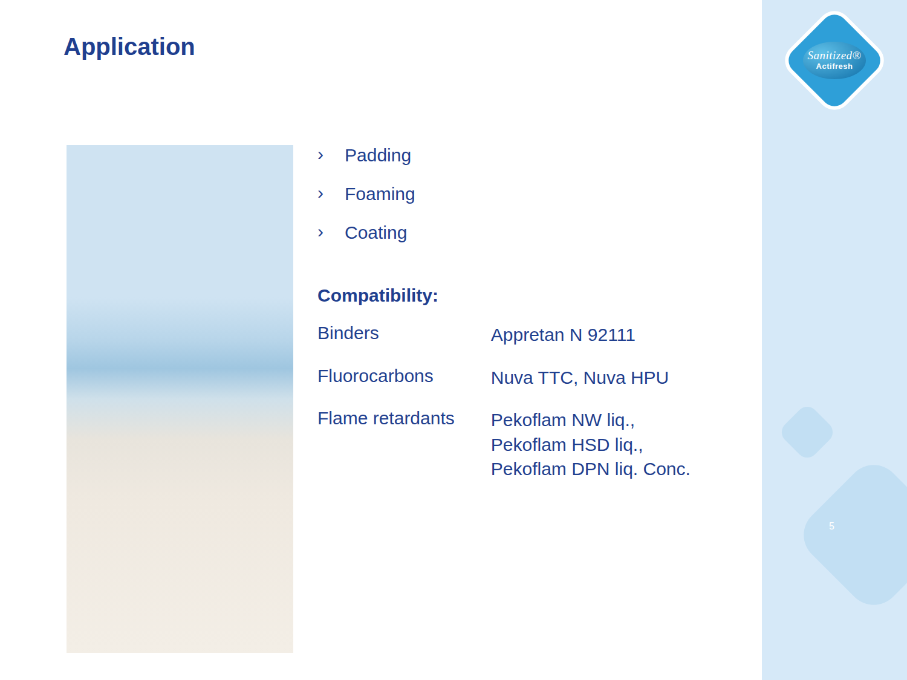Sanitized® Actifresh
Application
Padding
Foaming
Coating
Compatibility:
| Binders | Appretan N 92111 |
| Fluorocarbons | Nuva TTC, Nuva HPU |
| Flame retardants | Pekoflam NW liq., Pekoflam HSD liq., Pekoflam DPN liq. Conc. |
5